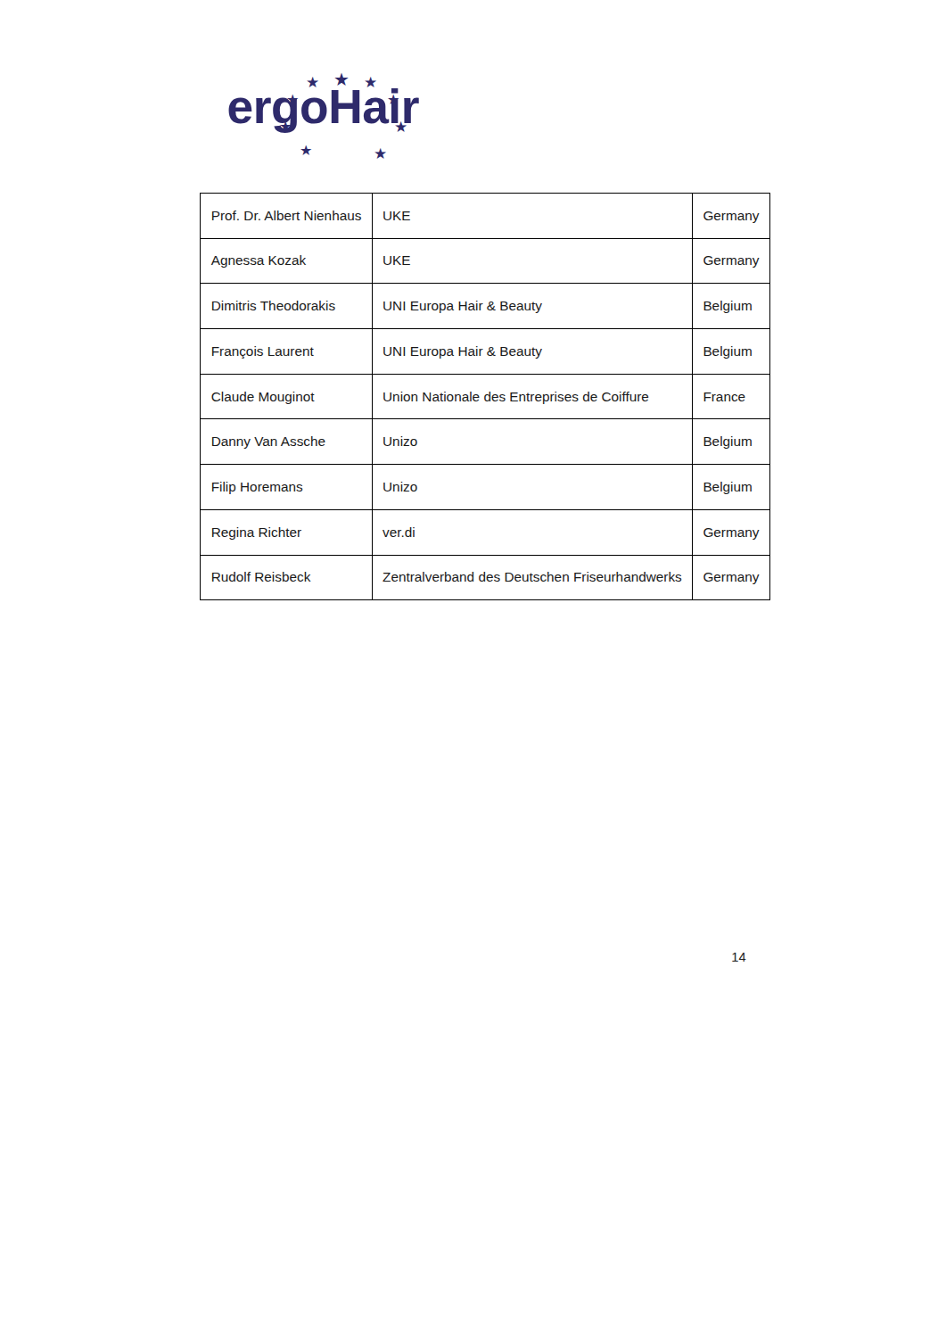★ ★ ★ ★ ★ ★ ★ ★ ★
ergo Hair
| Prof. Dr. Albert Nienhaus | UKE | Germany |
| Agnessa Kozak | UKE | Germany |
| Dimitris Theodorakis | UNI Europa Hair & Beauty | Belgium |
| François Laurent | UNI Europa Hair & Beauty | Belgium |
| Claude Mouginot | Union Nationale des Entreprises de Coiffure | France |
| Danny Van Assche | Unizo | Belgium |
| Filip Horemans | Unizo | Belgium |
| Regina Richter | ver.di | Germany |
| Rudolf Reisbeck | Zentralverband des Deutschen Friseurhandwerks | Germany |
14